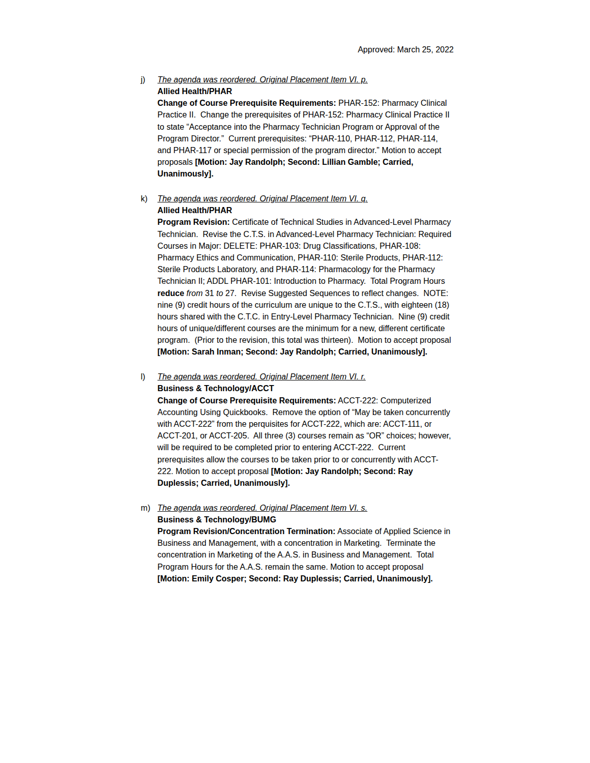Approved: March 25, 2022
j) The agenda was reordered. Original Placement Item VI. p. Allied Health/PHAR Change of Course Prerequisite Requirements: PHAR-152: Pharmacy Clinical Practice II. Change the prerequisites of PHAR-152: Pharmacy Clinical Practice II to state “Acceptance into the Pharmacy Technician Program or Approval of the Program Director.” Current prerequisites: “PHAR-110, PHAR-112, PHAR-114, and PHAR-117 or special permission of the program director.” Motion to accept proposals [Motion: Jay Randolph; Second: Lillian Gamble; Carried, Unanimously].
k) The agenda was reordered. Original Placement Item VI. q. Allied Health/PHAR Program Revision: Certificate of Technical Studies in Advanced-Level Pharmacy Technician. Revise the C.T.S. in Advanced-Level Pharmacy Technician: Required Courses in Major: DELETE: PHAR-103: Drug Classifications, PHAR-108: Pharmacy Ethics and Communication, PHAR-110: Sterile Products, PHAR-112: Sterile Products Laboratory, and PHAR-114: Pharmacology for the Pharmacy Technician II; ADDL PHAR-101: Introduction to Pharmacy. Total Program Hours reduce from 31 to 27. Revise Suggested Sequences to reflect changes. NOTE: nine (9) credit hours of the curriculum are unique to the C.T.S., with eighteen (18) hours shared with the C.T.C. in Entry-Level Pharmacy Technician. Nine (9) credit hours of unique/different courses are the minimum for a new, different certificate program. (Prior to the revision, this total was thirteen). Motion to accept proposal [Motion: Sarah Inman; Second: Jay Randolph; Carried, Unanimously].
l) The agenda was reordered. Original Placement Item VI. r. Business & Technology/ACCT Change of Course Prerequisite Requirements: ACCT-222: Computerized Accounting Using Quickbooks. Remove the option of “May be taken concurrently with ACCT-222” from the perquisites for ACCT-222, which are: ACCT-111, or ACCT-201, or ACCT-205. All three (3) courses remain as “OR” choices; however, will be required to be completed prior to entering ACCT-222. Current prerequisites allow the courses to be taken prior to or concurrently with ACCT-222. Motion to accept proposal [Motion: Jay Randolph; Second: Ray Duplessis; Carried, Unanimously].
m) The agenda was reordered. Original Placement Item VI. s. Business & Technology/BUMG Program Revision/Concentration Termination: Associate of Applied Science in Business and Management, with a concentration in Marketing. Terminate the concentration in Marketing of the A.A.S. in Business and Management. Total Program Hours for the A.A.S. remain the same. Motion to accept proposal [Motion: Emily Cosper; Second: Ray Duplessis; Carried, Unanimously].